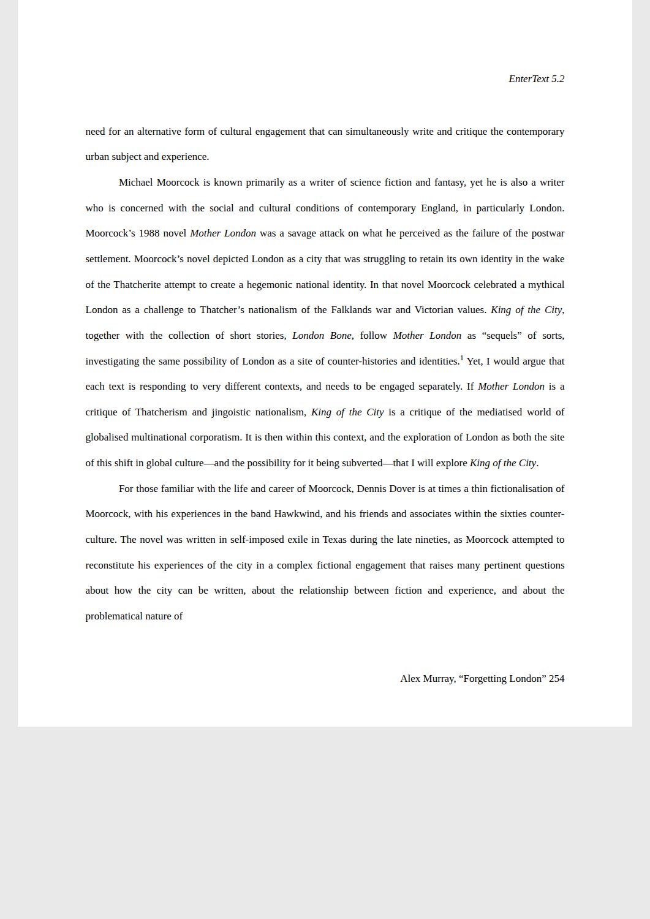EnterText 5.2
need for an alternative form of cultural engagement that can simultaneously write and critique the contemporary urban subject and experience.
Michael Moorcock is known primarily as a writer of science fiction and fantasy, yet he is also a writer who is concerned with the social and cultural conditions of contemporary England, in particularly London. Moorcock’s 1988 novel Mother London was a savage attack on what he perceived as the failure of the postwar settlement. Moorcock’s novel depicted London as a city that was struggling to retain its own identity in the wake of the Thatcherite attempt to create a hegemonic national identity. In that novel Moorcock celebrated a mythical London as a challenge to Thatcher’s nationalism of the Falklands war and Victorian values. King of the City, together with the collection of short stories, London Bone, follow Mother London as “sequels” of sorts, investigating the same possibility of London as a site of counter-histories and identities.1 Yet, I would argue that each text is responding to very different contexts, and needs to be engaged separately. If Mother London is a critique of Thatcherism and jingoistic nationalism, King of the City is a critique of the mediatised world of globalised multinational corporatism. It is then within this context, and the exploration of London as both the site of this shift in global culture—and the possibility for it being subverted—that I will explore King of the City.
For those familiar with the life and career of Moorcock, Dennis Dover is at times a thin fictionalisation of Moorcock, with his experiences in the band Hawkwind, and his friends and associates within the sixties counter-culture. The novel was written in self-imposed exile in Texas during the late nineties, as Moorcock attempted to reconstitute his experiences of the city in a complex fictional engagement that raises many pertinent questions about how the city can be written, about the relationship between fiction and experience, and about the problematical nature of
Alex Murray, “Forgetting London” 254